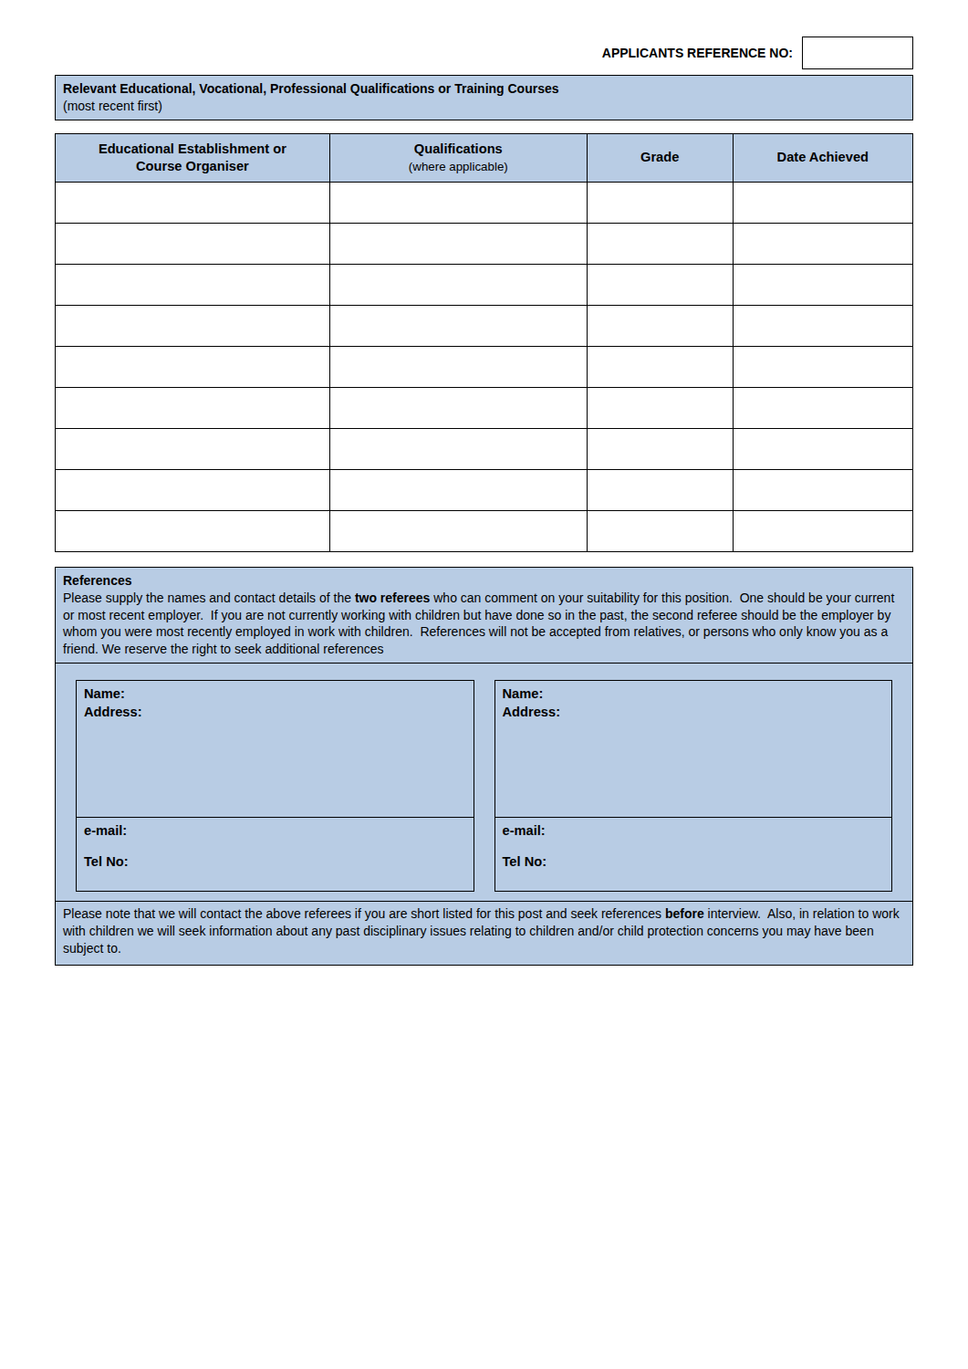APPLICANTS REFERENCE NO:
Relevant Educational, Vocational, Professional Qualifications or Training Courses
(most recent first)
| Educational Establishment or Course Organiser | Qualifications (where applicable) | Grade | Date Achieved |
| --- | --- | --- | --- |
References
Please supply the names and contact details of the two referees who can comment on your suitability for this position. One should be your current or most recent employer. If you are not currently working with children but have done so in the past, the second referee should be the employer by whom you were most recently employed in work with children. References will not be accepted from relatives, or persons who only know you as a friend. We reserve the right to seek additional references
Name:
Address:
e-mail:
Tel No:
Name:
Address:
e-mail:
Tel No:
Please note that we will contact the above referees if you are short listed for this post and seek references before interview. Also, in relation to work with children we will seek information about any past disciplinary issues relating to children and/or child protection concerns you may have been subject to.